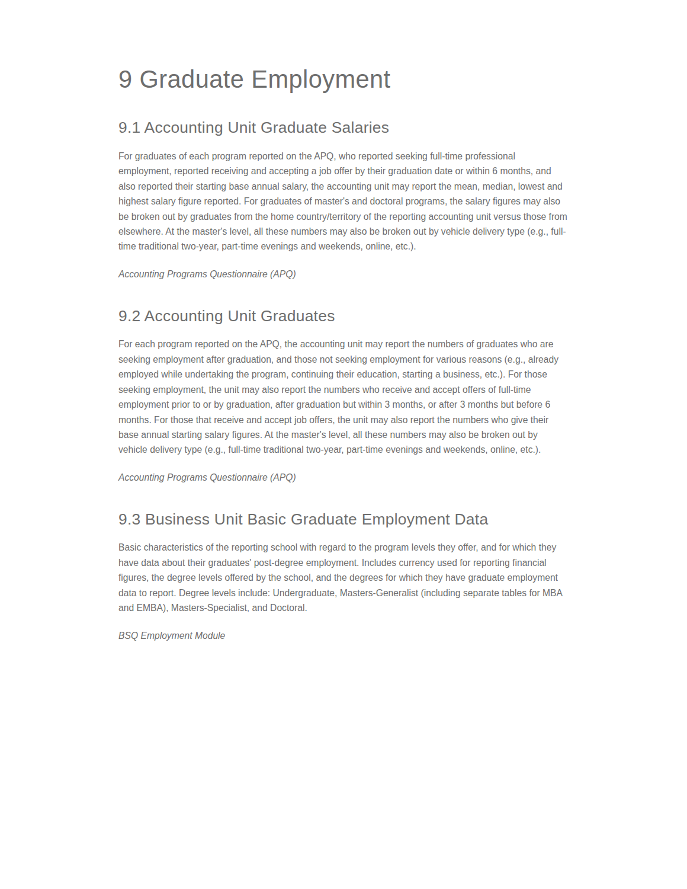9 Graduate Employment
9.1 Accounting Unit Graduate Salaries
For graduates of each program reported on the APQ, who reported seeking full-time professional employment, reported receiving and accepting a job offer by their graduation date or within 6 months, and also reported their starting base annual salary, the accounting unit may report the mean, median, lowest and highest salary figure reported. For graduates of master's and doctoral programs, the salary figures may also be broken out by graduates from the home country/territory of the reporting accounting unit versus those from elsewhere. At the master's level, all these numbers may also be broken out by vehicle delivery type (e.g., full-time traditional two-year, part-time evenings and weekends, online, etc.).
Accounting Programs Questionnaire (APQ)
9.2 Accounting Unit Graduates
For each program reported on the APQ, the accounting unit may report the numbers of graduates who are seeking employment after graduation, and those not seeking employment for various reasons (e.g., already employed while undertaking the program, continuing their education, starting a business, etc.). For those seeking employment, the unit may also report the numbers who receive and accept offers of full-time employment prior to or by graduation, after graduation but within 3 months, or after 3 months but before 6 months. For those that receive and accept job offers, the unit may also report the numbers who give their base annual starting salary figures. At the master's level, all these numbers may also be broken out by vehicle delivery type (e.g., full-time traditional two-year, part-time evenings and weekends, online, etc.).
Accounting Programs Questionnaire (APQ)
9.3 Business Unit Basic Graduate Employment Data
Basic characteristics of the reporting school with regard to the program levels they offer, and for which they have data about their graduates' post-degree employment. Includes currency used for reporting financial figures, the degree levels offered by the school, and the degrees for which they have graduate employment data to report. Degree levels include: Undergraduate, Masters-Generalist (including separate tables for MBA and EMBA), Masters-Specialist, and Doctoral.
BSQ Employment Module